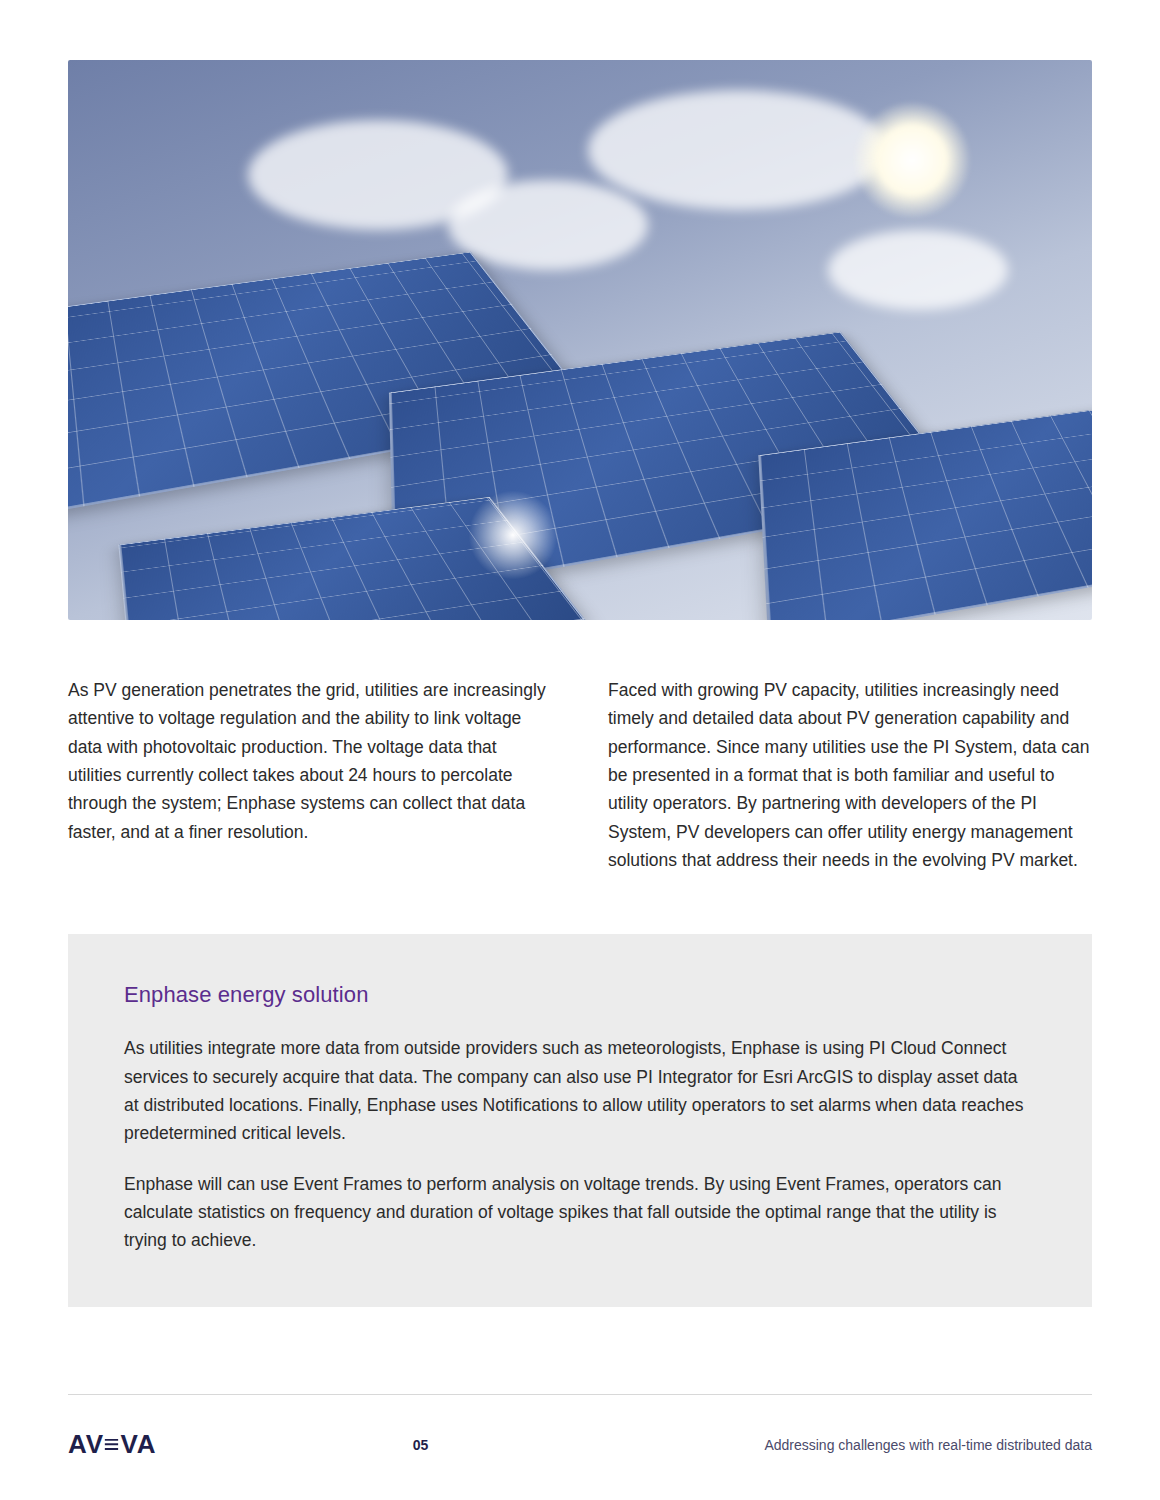As PV generation penetrates the grid, utilities are increasingly attentive to voltage regulation and the ability to link voltage data with photovoltaic production. The voltage data that utilities currently collect takes about 24 hours to percolate through the system; Enphase systems can collect that data faster, and at a finer resolution.
Faced with growing PV capacity, utilities increasingly need timely and detailed data about PV generation capability and performance. Since many utilities use the PI System, data can be presented in a format that is both familiar and useful to utility operators. By partnering with developers of the PI System, PV developers can offer utility energy management solutions that address their needs in the evolving PV market.
Enphase energy solution
As utilities integrate more data from outside providers such as meteorologists, Enphase is using PI Cloud Connect services to securely acquire that data. The company can also use PI Integrator for Esri ArcGIS to display asset data at distributed locations. Finally, Enphase uses Notifications to allow utility operators to set alarms when data reaches predetermined critical levels.
Enphase will can use Event Frames to perform analysis on voltage trends. By using Event Frames, operators can calculate statistics on frequency and duration of voltage spikes that fall outside the optimal range that the utility is trying to achieve.
AV≡VA
05
Addressing challenges with real-time distributed data